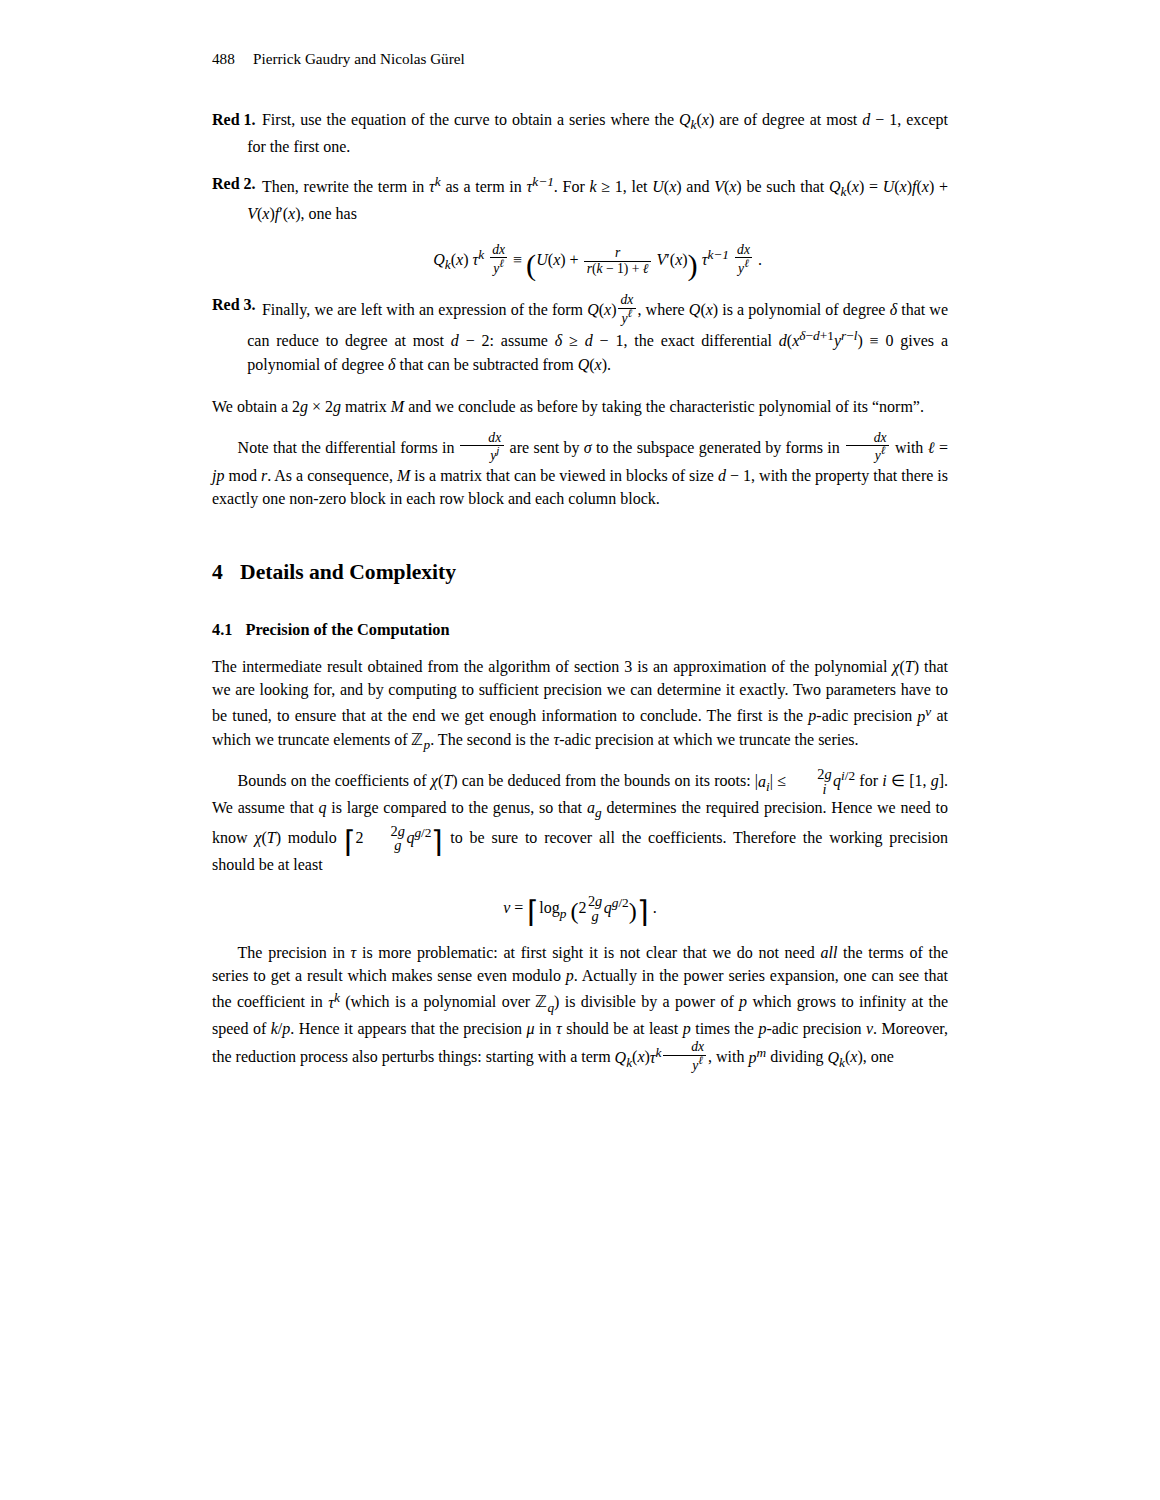488 Pierrick Gaudry and Nicolas Gürel
Red 1.
First, use the equation of the curve to obtain a series where the Qk(x) are of degree at most d − 1, except for the first one.
Red 2.
Then, rewrite the term in τk as a term in τk−1. For k ≥ 1, let U(x) and V(x) be such that Qk(x) = U(x)f(x) + V(x)f′(x), one has
Qk(x) τk dx yℓ ≡ (U(x) + rr(k − 1) + ℓ V′(x)) τk−1 dx yℓ .
Red 3.
Finally, we are left with an expression of the form Q(x)dx yℓ, where Q(x) is a polynomial of degree δ that we can reduce to degree at most d − 2: assume δ ≥ d − 1, the exact differential d(xδ−d+1yr−l) ≡ 0 gives a polynomial of degree δ that can be subtracted from Q(x).
We obtain a 2g × 2g matrix M and we conclude as before by taking the characteristic polynomial of its “norm”.
Note that the differential forms in dx yj are sent by σ to the subspace generated by forms in dx yℓ with ℓ = jp mod r. As a consequence, M is a matrix that can be viewed in blocks of size d − 1, with the property that there is exactly one non-zero block in each row block and each column block.
4 Details and Complexity
4.1 Precision of the Computation
The intermediate result obtained from the algorithm of section 3 is an approximation of the polynomial χ(T) that we are looking for, and by computing to sufficient precision we can determine it exactly. Two parameters have to be tuned, to ensure that at the end we get enough information to conclude. The first is the p-adic precision pν at which we truncate elements of ℤp. The second is the τ-adic precision at which we truncate the series.
Bounds on the coefficients of χ(T) can be deduced from the bounds on its roots: |ai| ≤ 2g i qi/2 for i ∈ [1, g]. We assume that q is large compared to the genus, so that ag determines the required precision. Hence we need to know χ(T) modulo ⌈22g g qg/2⌉ to be sure to recover all the coefficients. Therefore the working precision should be at least
ν = ⌈logp (22g g qg/2)⌉ .
The precision in τ is more problematic: at first sight it is not clear that we do not need all the terms of the series to get a result which makes sense even modulo p. Actually in the power series expansion, one can see that the coefficient in τk (which is a polynomial over ℤq) is divisible by a power of p which grows to infinity at the speed of k/p. Hence it appears that the precision μ in τ should be at least p times the p-adic precision ν. Moreover, the reduction process also perturbs things: starting with a term Qk(x)τk dx yℓ, with pm dividing Qk(x), one